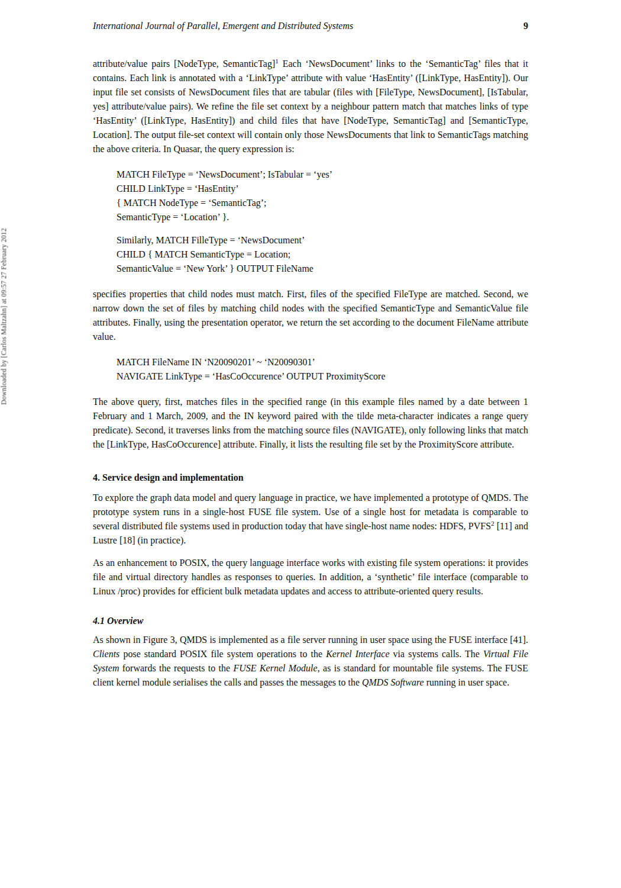Downloaded by [Carlos Maltzahn] at 09:57 27 February 2012
International Journal of Parallel, Emergent and Distributed Systems 9
attribute/value pairs [NodeType, SemanticTag]1 Each ‘NewsDocument’ links to the ‘SemanticTag’ files that it contains. Each link is annotated with a ‘LinkType’ attribute with value ‘HasEntity’ ([LinkType, HasEntity]). Our input file set consists of NewsDocument files that are tabular (files with [FileType, NewsDocument], [IsTabular, yes] attribute/value pairs). We refine the file set context by a neighbour pattern match that matches links of type ‘HasEntity’ ([LinkType, HasEntity]) and child files that have [NodeType, SemanticTag] and [SemanticType, Location]. The output file-set context will contain only those NewsDocuments that link to SemanticTags matching the above criteria. In Quasar, the query expression is:
MATCH FileType = ‘NewsDocument’; IsTabular = ‘yes’
CHILD LinkType = ‘HasEntity’
{ MATCH NodeType = ‘SemanticTag’;
SemanticType = ‘Location’ }.
Similarly, MATCH FilleType = ‘NewsDocument’
CHILD { MATCH SemanticType = Location;
SemanticValue = ‘New York’ } OUTPUT FileName
specifies properties that child nodes must match. First, files of the specified FileType are matched. Second, we narrow down the set of files by matching child nodes with the specified SemanticType and SemanticValue file attributes. Finally, using the presentation operator, we return the set according to the document FileName attribute value.
MATCH FileName IN ‘N20090201’ ~ ‘N20090301’
NAVIGATE LinkType = ‘HasCoOccurence’ OUTPUT ProximityScore
The above query, first, matches files in the specified range (in this example files named by a date between 1 February and 1 March, 2009, and the IN keyword paired with the tilde meta-character indicates a range query predicate). Second, it traverses links from the matching source files (NAVIGATE), only following links that match the [LinkType, HasCoOccurence] attribute. Finally, it lists the resulting file set by the ProximityScore attribute.
4. Service design and implementation
To explore the graph data model and query language in practice, we have implemented a prototype of QMDS. The prototype system runs in a single-host FUSE file system. Use of a single host for metadata is comparable to several distributed file systems used in production today that have single-host name nodes: HDFS, PVFS2 [11] and Lustre [18] (in practice).
As an enhancement to POSIX, the query language interface works with existing file system operations: it provides file and virtual directory handles as responses to queries. In addition, a ‘synthetic’ file interface (comparable to Linux /proc) provides for efficient bulk metadata updates and access to attribute-oriented query results.
4.1 Overview
As shown in Figure 3, QMDS is implemented as a file server running in user space using the FUSE interface [41]. Clients pose standard POSIX file system operations to the Kernel Interface via systems calls. The Virtual File System forwards the requests to the FUSE Kernel Module, as is standard for mountable file systems. The FUSE client kernel module serialises the calls and passes the messages to the QMDS Software running in user space.